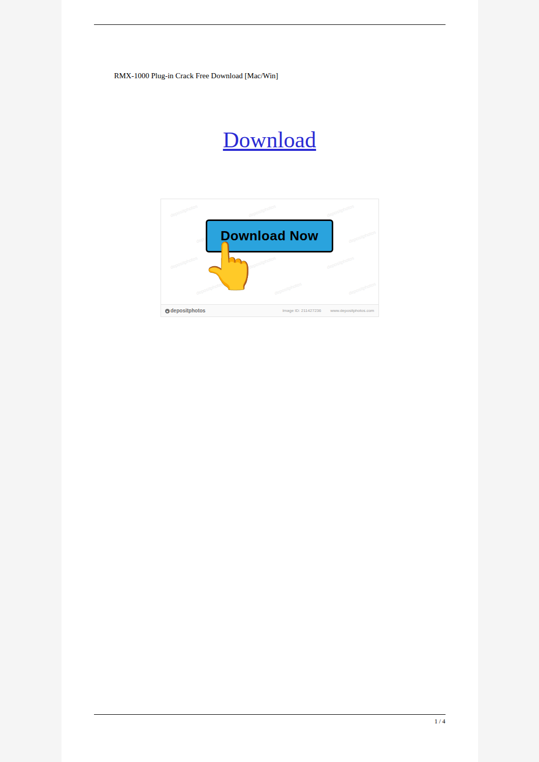RMX-1000 Plug-in Crack Free Download [Mac/Win]
Download
depositphotos depositphotos depositphotos depositphotos depositphotos depositphotos depositphotos depositphotos depositphotos depositphotos depositphotos depositphotos
Download Now 👆
●depositphotos Image ID: 211427236 www.depositphotos.com
1 / 4